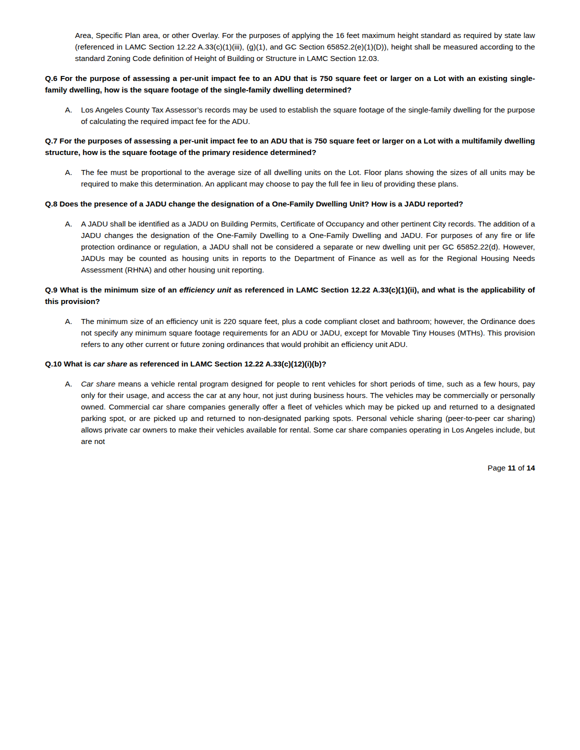Area, Specific Plan area, or other Overlay. For the purposes of applying the 16 feet maximum height standard as required by state law (referenced in LAMC Section 12.22 A.33(c)(1)(iii), (g)(1), and GC Section 65852.2(e)(1)(D)), height shall be measured according to the standard Zoning Code definition of Height of Building or Structure in LAMC Section 12.03.
Q.6 For the purpose of assessing a per-unit impact fee to an ADU that is 750 square feet or larger on a Lot with an existing single-family dwelling, how is the square footage of the single-family dwelling determined?
A.
Los Angeles County Tax Assessor’s records may be used to establish the square footage of the single-family dwelling for the purpose of calculating the required impact fee for the ADU.
Q.7 For the purposes of assessing a per-unit impact fee to an ADU that is 750 square feet or larger on a Lot with a multifamily dwelling structure, how is the square footage of the primary residence determined?
A.
The fee must be proportional to the average size of all dwelling units on the Lot. Floor plans showing the sizes of all units may be required to make this determination. An applicant may choose to pay the full fee in lieu of providing these plans.
Q.8 Does the presence of a JADU change the designation of a One-Family Dwelling Unit? How is a JADU reported?
A.
A JADU shall be identified as a JADU on Building Permits, Certificate of Occupancy and other pertinent City records. The addition of a JADU changes the designation of the One-Family Dwelling to a One-Family Dwelling and JADU. For purposes of any fire or life protection ordinance or regulation, a JADU shall not be considered a separate or new dwelling unit per GC 65852.22(d). However, JADUs may be counted as housing units in reports to the Department of Finance as well as for the Regional Housing Needs Assessment (RHNA) and other housing unit reporting.
Q.9 What is the minimum size of an efficiency unit as referenced in LAMC Section 12.22 A.33(c)(1)(ii), and what is the applicability of this provision?
A.
The minimum size of an efficiency unit is 220 square feet, plus a code compliant closet and bathroom; however, the Ordinance does not specify any minimum square footage requirements for an ADU or JADU, except for Movable Tiny Houses (MTHs). This provision refers to any other current or future zoning ordinances that would prohibit an efficiency unit ADU.
Q.10 What is car share as referenced in LAMC Section 12.22 A.33(c)(12)(i)(b)?
A.
Car share means a vehicle rental program designed for people to rent vehicles for short periods of time, such as a few hours, pay only for their usage, and access the car at any hour, not just during business hours. The vehicles may be commercially or personally owned. Commercial car share companies generally offer a fleet of vehicles which may be picked up and returned to a designated parking spot, or are picked up and returned to non-designated parking spots. Personal vehicle sharing (peer-to-peer car sharing) allows private car owners to make their vehicles available for rental. Some car share companies operating in Los Angeles include, but are not
Page 11 of 14